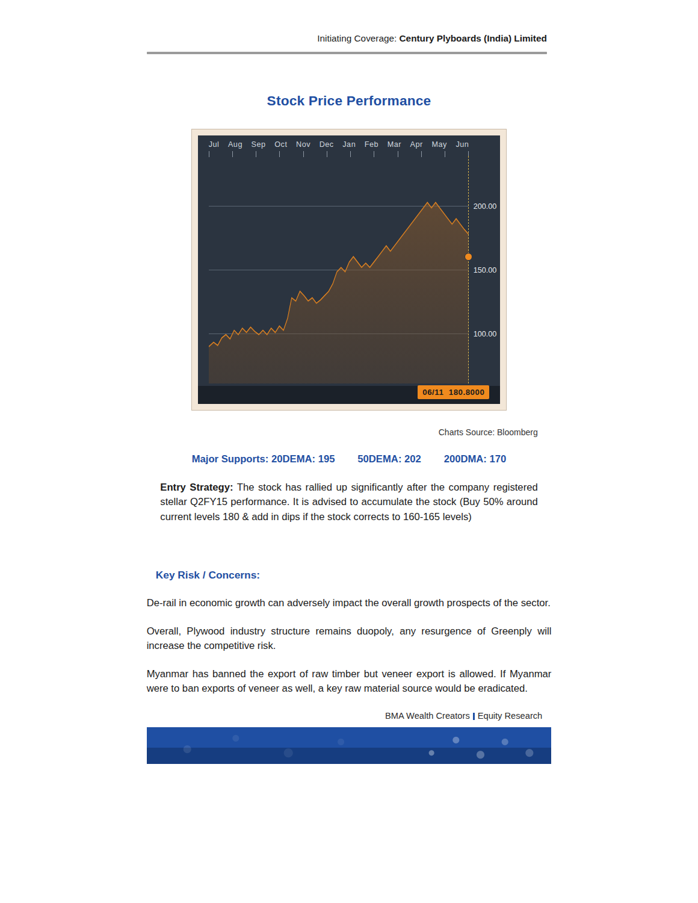Initiating Coverage: Century Plyboards (India) Limited
Stock Price Performance
Jul Aug Sep Oct Nov Dec Jan Feb Mar Apr May Jun
200.00
150.00
100.00
06/11 180.8000
Charts Source: Bloomberg
Major Supports: 20DEMA: 195 50DEMA: 202 200DMA: 170
Entry Strategy: The stock has rallied up significantly after the company registered stellar Q2FY15 performance. It is advised to accumulate the stock (Buy 50% around current levels 180 & add in dips if the stock corrects to 160-165 levels)
Key Risk / Concerns:
De-rail in economic growth can adversely impact the overall growth prospects of the sector.
Overall, Plywood industry structure remains duopoly, any resurgence of Greenply will increase the competitive risk.
Myanmar has banned the export of raw timber but veneer export is allowed. If Myanmar were to ban exports of veneer as well, a key raw material source would be eradicated.
BMA Wealth Creators Equity Research